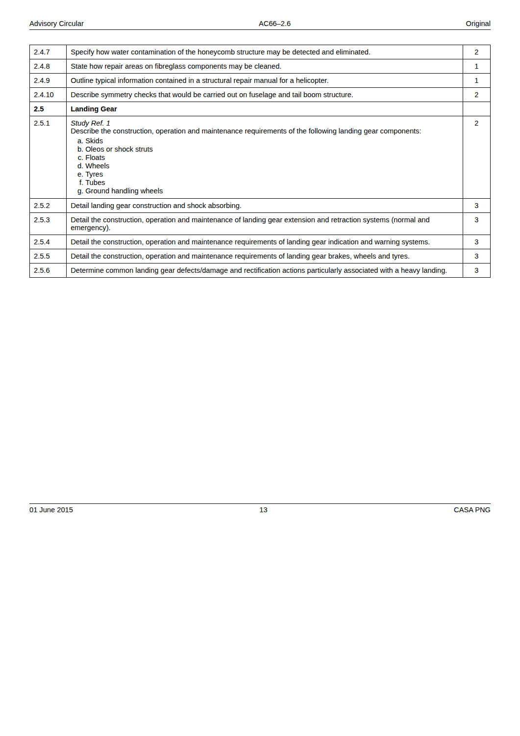Advisory Circular
AC66–2.6
Original
| 2.4.7 | Specify how water contamination of the honeycomb structure may be detected and eliminated. | 2 |
| 2.4.8 | State how repair areas on fibreglass components may be cleaned. | 1 |
| 2.4.9 | Outline typical information contained in a structural repair manual for a helicopter. | 1 |
| 2.4.10 | Describe symmetry checks that would be carried out on fuselage and tail boom structure. | 2 |
| 2.5 | Landing Gear | |
| 2.5.1 | Study Ref. 1 Describe the construction, operation and maintenance requirements of the following landing gear components: Skids Oleos or shock struts Floats Wheels Tyres Tubes Ground handling wheels | 2 |
| 2.5.2 | Detail landing gear construction and shock absorbing. | 3 |
| 2.5.3 | Detail the construction, operation and maintenance of landing gear extension and retraction systems (normal and emergency). | 3 |
| 2.5.4 | Detail the construction, operation and maintenance requirements of landing gear indication and warning systems. | 3 |
| 2.5.5 | Detail the construction, operation and maintenance requirements of landing gear brakes, wheels and tyres. | 3 |
| 2.5.6 | Determine common landing gear defects/damage and rectification actions particularly associated with a heavy landing. | 3 |
01 June 2015
13
CASA PNG